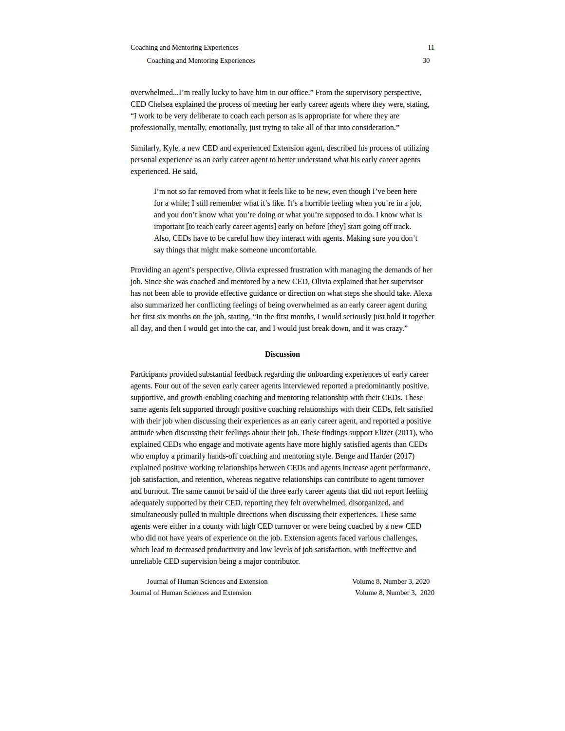Coaching and Mentoring Experiences 11
Coaching and Mentoring Experiences 30
overwhelmed...I’m really lucky to have him in our office.” From the supervisory perspective, CED Chelsea explained the process of meeting her early career agents where they were, stating, “I work to be very deliberate to coach each person as is appropriate for where they are professionally, mentally, emotionally, just trying to take all of that into consideration.”
Similarly, Kyle, a new CED and experienced Extension agent, described his process of utilizing personal experience as an early career agent to better understand what his early career agents experienced. He said,
I’m not so far removed from what it feels like to be new, even though I’ve been here for a while; I still remember what it’s like. It’s a horrible feeling when you’re in a job, and you don’t know what you’re doing or what you’re supposed to do. I know what is important [to teach early career agents] early on before [they] start going off track. Also, CEDs have to be careful how they interact with agents. Making sure you don’t say things that might make someone uncomfortable.
Providing an agent’s perspective, Olivia expressed frustration with managing the demands of her job. Since she was coached and mentored by a new CED, Olivia explained that her supervisor has not been able to provide effective guidance or direction on what steps she should take. Alexa also summarized her conflicting feelings of being overwhelmed as an early career agent during her first six months on the job, stating, “In the first months, I would seriously just hold it together all day, and then I would get into the car, and I would just break down, and it was crazy.”
Discussion
Participants provided substantial feedback regarding the onboarding experiences of early career agents. Four out of the seven early career agents interviewed reported a predominantly positive, supportive, and growth-enabling coaching and mentoring relationship with their CEDs. These same agents felt supported through positive coaching relationships with their CEDs, felt satisfied with their job when discussing their experiences as an early career agent, and reported a positive attitude when discussing their feelings about their job. These findings support Elizer (2011), who explained CEDs who engage and motivate agents have more highly satisfied agents than CEDs who employ a primarily hands-off coaching and mentoring style. Benge and Harder (2017) explained positive working relationships between CEDs and agents increase agent performance, job satisfaction, and retention, whereas negative relationships can contribute to agent turnover and burnout. The same cannot be said of the three early career agents that did not report feeling adequately supported by their CED, reporting they felt overwhelmed, disorganized, and simultaneously pulled in multiple directions when discussing their experiences. These same agents were either in a county with high CED turnover or were being coached by a new CED who did not have years of experience on the job. Extension agents faced various challenges, which lead to decreased productivity and low levels of job satisfaction, with ineffective and unreliable CED supervision being a major contributor.
Journal of Human Sciences and Extension Volume 8, Number 3, 2020
Journal of Human Sciences and Extension Volume 8, Number 3, 2020